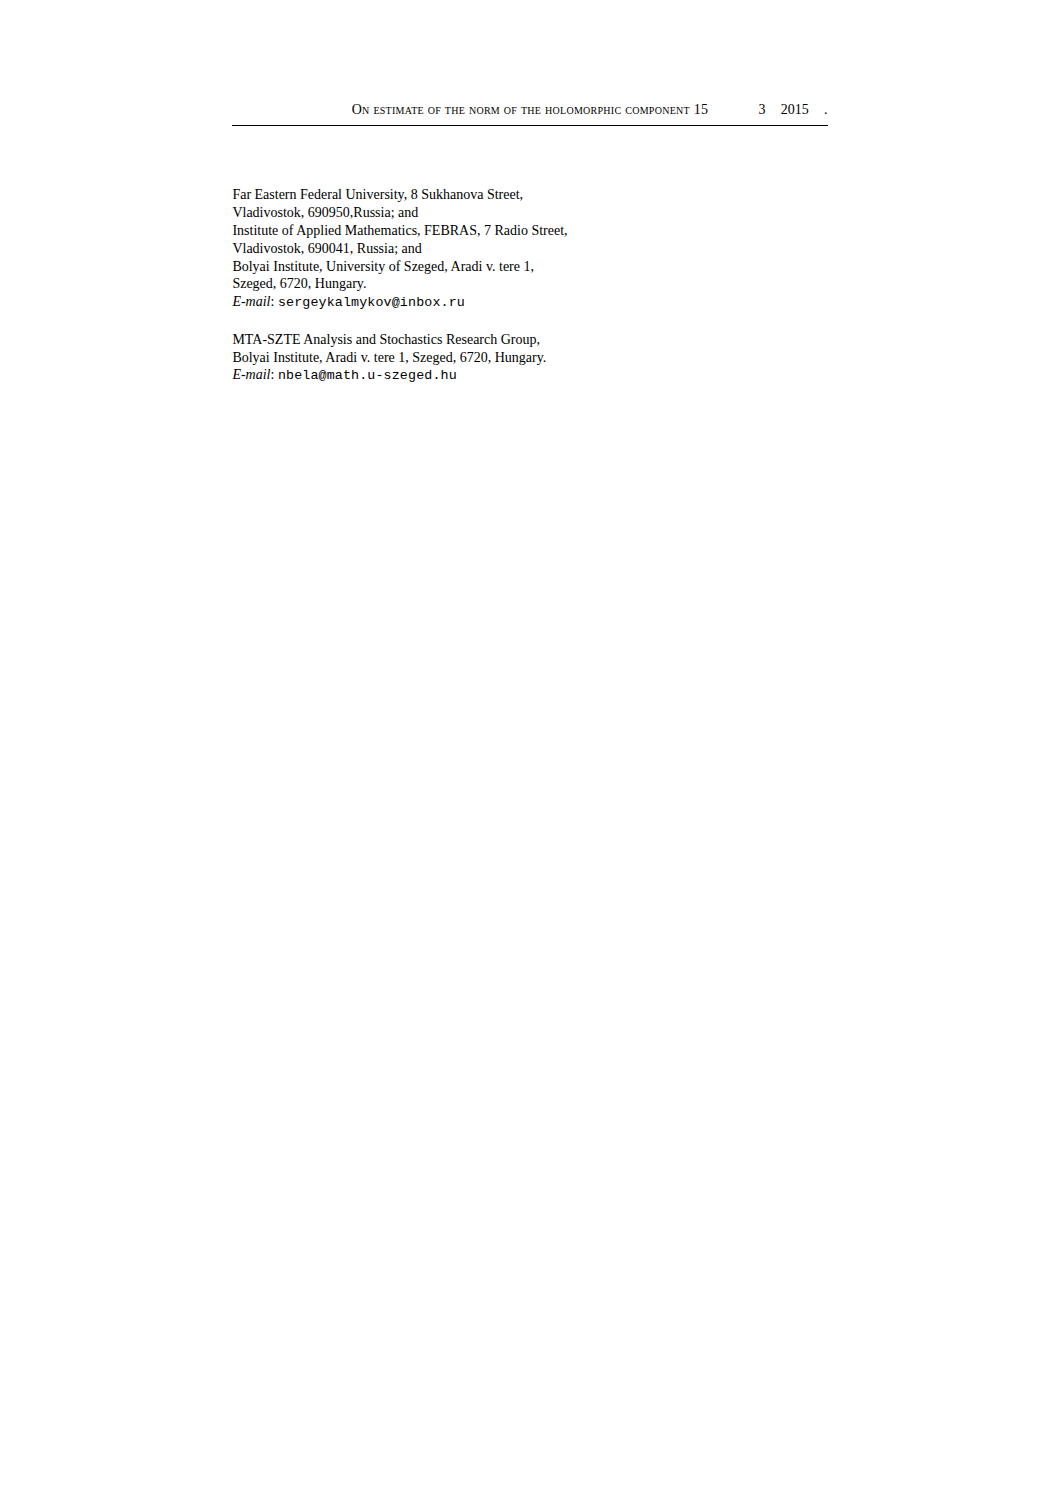On estimate of the norm of the holomorphic component 15
3 2015 .
Far Eastern Federal University, 8 Sukhanova Street,
Vladivostok, 690950,Russia; and
Institute of Applied Mathematics, FEBRAS, 7 Radio Street,
Vladivostok, 690041, Russia; and
Bolyai Institute, University of Szeged, Aradi v. tere 1,
Szeged, 6720, Hungary.
E-mail: sergeykalmykov@inbox.ru
MTA-SZTE Analysis and Stochastics Research Group,
Bolyai Institute, Aradi v. tere 1, Szeged, 6720, Hungary.
E-mail: nbela@math.u-szeged.hu